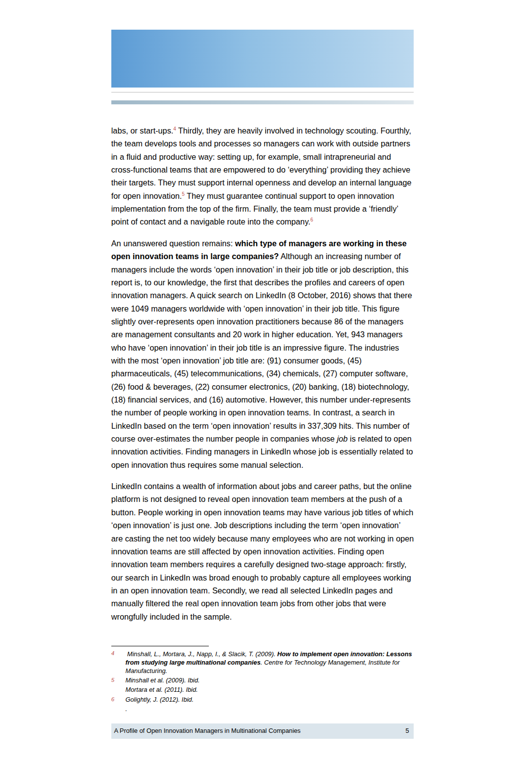labs, or start-ups.4 Thirdly, they are heavily involved in technology scouting. Fourthly, the team develops tools and processes so managers can work with outside partners in a fluid and productive way: setting up, for example, small intrapreneurial and cross-functional teams that are empowered to do ‘everything’ providing they achieve their targets. They must support internal openness and develop an internal language for open innovation.5 They must guarantee continual support to open innovation implementation from the top of the firm. Finally, the team must provide a ‘friendly’ point of contact and a navigable route into the company.6
An unanswered question remains: which type of managers are working in these open innovation teams in large companies? Although an increasing number of managers include the words ‘open innovation’ in their job title or job description, this report is, to our knowledge, the first that describes the profiles and careers of open innovation managers. A quick search on LinkedIn (8 October, 2016) shows that there were 1049 managers worldwide with ‘open innovation’ in their job title. This figure slightly over-represents open innovation practitioners because 86 of the managers are management consultants and 20 work in higher education. Yet, 943 managers who have ‘open innovation’ in their job title is an impressive figure. The industries with the most ‘open innovation’ job title are: (91) consumer goods, (45) pharmaceuticals, (45) telecommunications, (34) chemicals, (27) computer software, (26) food & beverages, (22) consumer electronics, (20) banking, (18) biotechnology, (18) financial services, and (16) automotive. However, this number under-represents the number of people working in open innovation teams. In contrast, a search in LinkedIn based on the term ‘open innovation’ results in 337,309 hits. This number of course over-estimates the number people in companies whose job is related to open innovation activities. Finding managers in LinkedIn whose job is essentially related to open innovation thus requires some manual selection.
LinkedIn contains a wealth of information about jobs and career paths, but the online platform is not designed to reveal open innovation team members at the push of a button. People working in open innovation teams may have various job titles of which ‘open innovation’ is just one. Job descriptions including the term ‘open innovation’ are casting the net too widely because many employees who are not working in open innovation teams are still affected by open innovation activities. Finding open innovation team members requires a carefully designed two-stage approach: firstly, our search in LinkedIn was broad enough to probably capture all employees working in an open innovation team. Secondly, we read all selected LinkedIn pages and manually filtered the real open innovation team jobs from other jobs that were wrongfully included in the sample.
4
Minshall, L., Mortara, J., Napp, I., & Slacik, T. (2009). How to implement open innovation: Lessons from studying large multinational companies. Centre for Technology Management, Institute for Manufacturing.
5
Minshall et al. (2009). Ibid.
Mortara et al. (2011). Ibid.
6
Golightly, J. (2012). Ibid.
.
A Profile of Open Innovation Managers in Multinational Companies
5